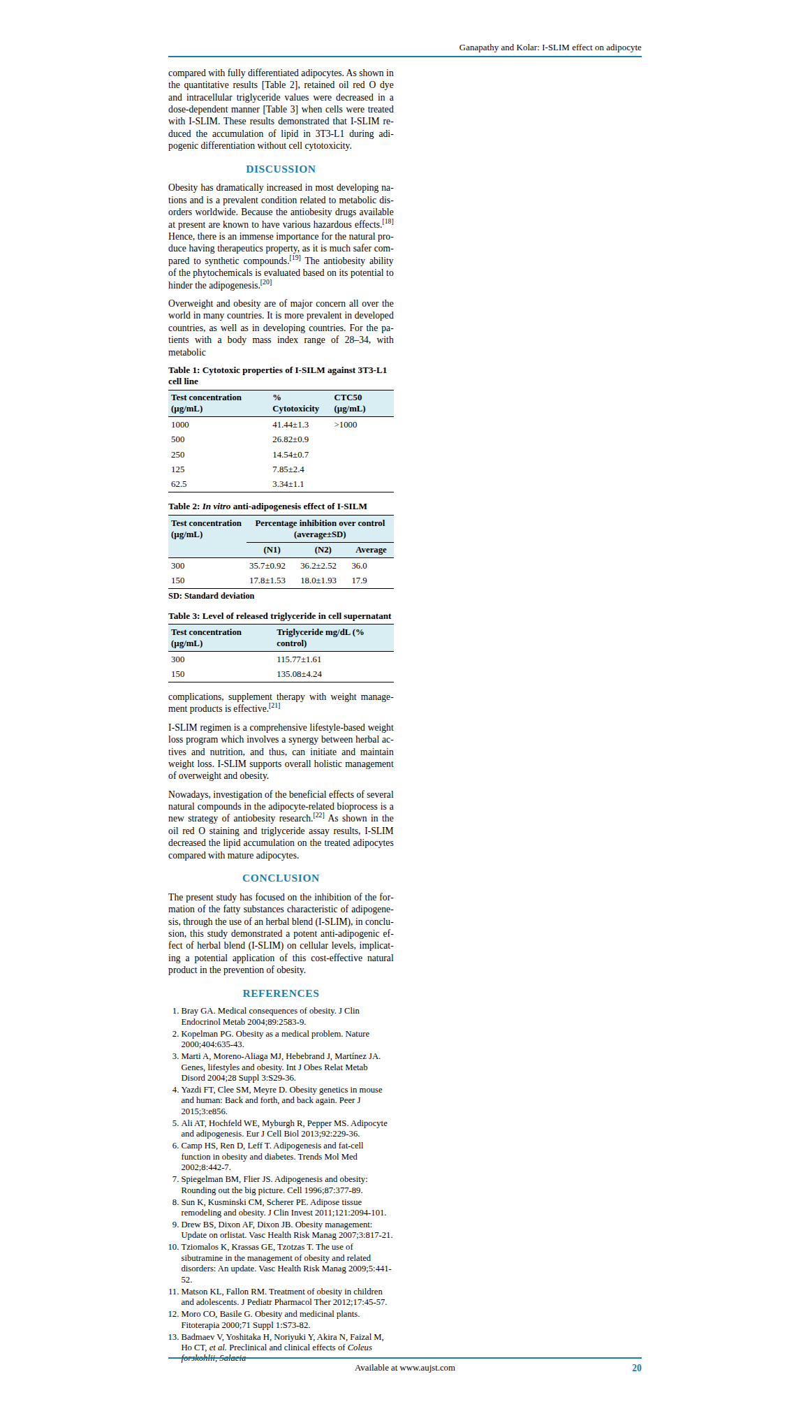Ganapathy and Kolar: I-SLIM effect on adipocyte
compared with fully differentiated adipocytes. As shown in the quantitative results [Table 2], retained oil red O dye and intracellular triglyceride values were decreased in a dose-dependent manner [Table 3] when cells were treated with I-SLIM. These results demonstrated that I-SLIM reduced the accumulation of lipid in 3T3-L1 during adipogenic differentiation without cell cytotoxicity.
Discussion
Obesity has dramatically increased in most developing nations and is a prevalent condition related to metabolic disorders worldwide. Because the antiobesity drugs available at present are known to have various hazardous effects.[18] Hence, there is an immense importance for the natural produce having therapeutics property, as it is much safer compared to synthetic compounds.[19] The antiobesity ability of the phytochemicals is evaluated based on its potential to hinder the adipogenesis.[20]
Overweight and obesity are of major concern all over the world in many countries. It is more prevalent in developed countries, as well as in developing countries. For the patients with a body mass index range of 28–34, with metabolic
Table 1: Cytotoxic properties of I-SILM against 3T3-L1 cell line
| Test concentration (µg/mL) | % Cytotoxicity | CTC50 (µg/mL) |
| --- | --- | --- |
| 1000 | 41.44±1.3 | >1000 |
| 500 | 26.82±0.9 | |
| 250 | 14.54±0.7 | |
| 125 | 7.85±2.4 | |
| 62.5 | 3.34±1.1 | |
Table 2: In vitro anti-adipogenesis effect of I-SILM
| Test concentration (µg/mL) | Percentage inhibition over control (average±SD) |
| --- | --- |
| (N1) | (N2) | Average |
| 300 | 35.7±0.92 | 36.2±2.52 | 36.0 |
| 150 | 17.8±1.53 | 18.0±1.93 | 17.9 |
SD: Standard deviation
Table 3: Level of released triglyceride in cell supernatant
| Test concentration (µg/mL) | Triglyceride mg/dL (% control) |
| --- | --- |
| 300 | 115.77±1.61 |
| 150 | 135.08±4.24 |
complications, supplement therapy with weight management products is effective.[21]
I-SLIM regimen is a comprehensive lifestyle-based weight loss program which involves a synergy between herbal actives and nutrition, and thus, can initiate and maintain weight loss. I-SLIM supports overall holistic management of overweight and obesity.
Nowadays, investigation of the beneficial effects of several natural compounds in the adipocyte-related bioprocess is a new strategy of antiobesity research.[22] As shown in the oil red O staining and triglyceride assay results, I-SLIM decreased the lipid accumulation on the treated adipocytes compared with mature adipocytes.
Conclusion
The present study has focused on the inhibition of the formation of the fatty substances characteristic of adipogenesis, through the use of an herbal blend (I-SLIM), in conclusion, this study demonstrated a potent anti-adipogenic effect of herbal blend (I-SLIM) on cellular levels, implicating a potential application of this cost-effective natural product in the prevention of obesity.
References
Bray GA. Medical consequences of obesity. J Clin Endocrinol Metab 2004;89:2583-9.
Kopelman PG. Obesity as a medical problem. Nature 2000;404:635-43.
Marti A, Moreno-Aliaga MJ, Hebebrand J, Martínez JA. Genes, lifestyles and obesity. Int J Obes Relat Metab Disord 2004;28 Suppl 3:S29-36.
Yazdi FT, Clee SM, Meyre D. Obesity genetics in mouse and human: Back and forth, and back again. Peer J 2015;3:e856.
Ali AT, Hochfeld WE, Myburgh R, Pepper MS. Adipocyte and adipogenesis. Eur J Cell Biol 2013;92:229-36.
Camp HS, Ren D, Leff T. Adipogenesis and fat-cell function in obesity and diabetes. Trends Mol Med 2002;8:442-7.
Spiegelman BM, Flier JS. Adipogenesis and obesity: Rounding out the big picture. Cell 1996;87:377-89.
Sun K, Kusminski CM, Scherer PE. Adipose tissue remodeling and obesity. J Clin Invest 2011;121:2094-101.
Drew BS, Dixon AF, Dixon JB. Obesity management: Update on orlistat. Vasc Health Risk Manag 2007;3:817-21.
Tziomalos K, Krassas GE, Tzotzas T. The use of sibutramine in the management of obesity and related disorders: An update. Vasc Health Risk Manag 2009;5:441-52.
Matson KL, Fallon RM. Treatment of obesity in children and adolescents. J Pediatr Pharmacol Ther 2012;17:45-57.
Moro CO, Basile G. Obesity and medicinal plants. Fitoterapia 2000;71 Suppl 1:S73-82.
Badmaev V, Yoshitaka H, Noriyuki Y, Akira N, Faizal M, Ho CT, et al. Preclinical and clinical effects of Coleus forskohlii, Salacia
Available at www.aujst.com 20